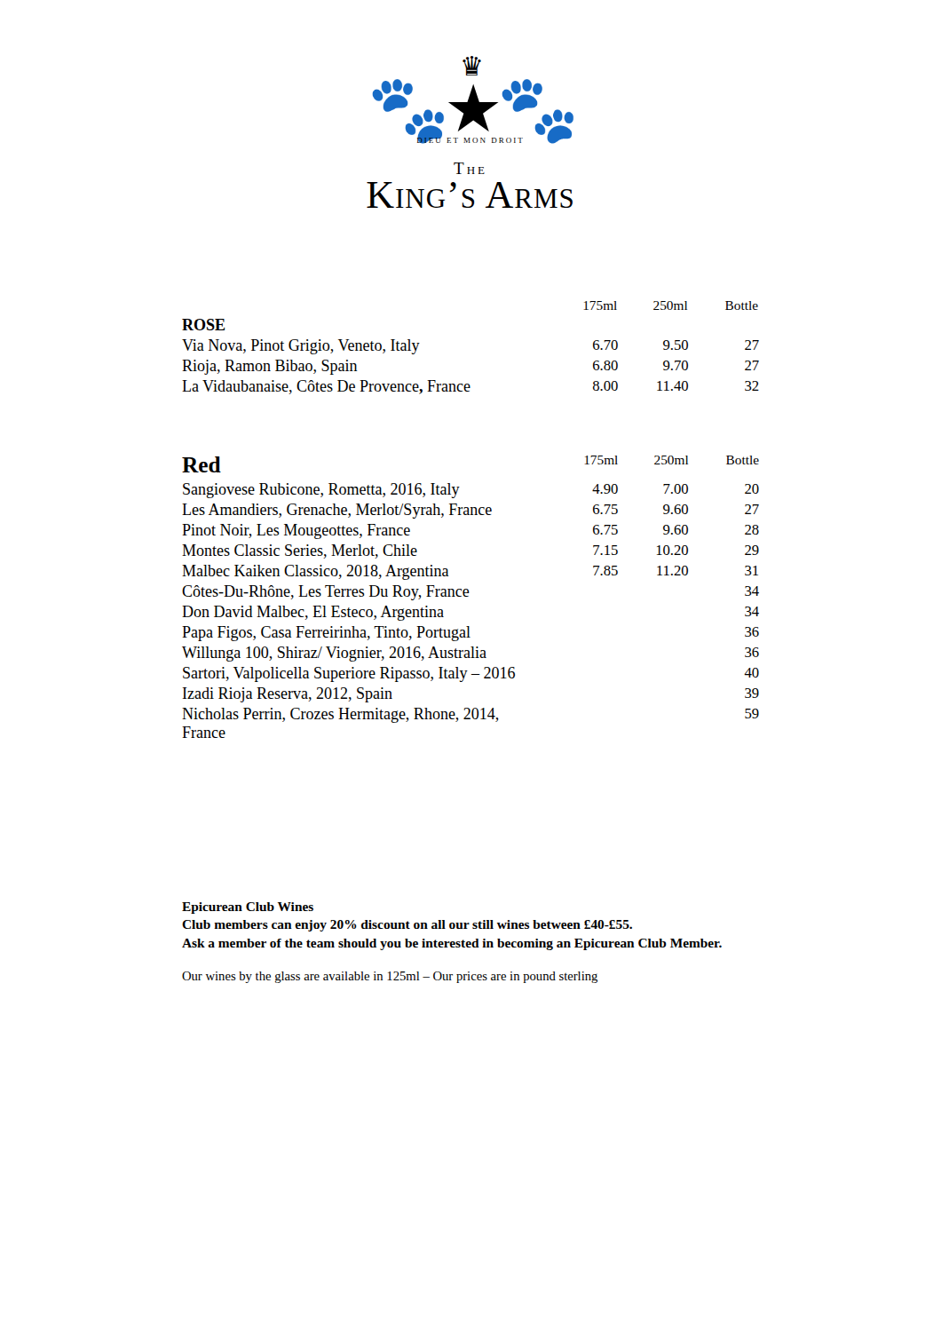♛ 🐾★🐾 Dieu et mon droit
The King’s Arms
| | 175ml | 250ml | Bottle |
| --- | --- | --- | --- |
| ROSE |
| Via Nova, Pinot Grigio, Veneto, Italy | 6.70 | 9.50 | 27 |
| Rioja, Ramon Bibao, Spain | 6.80 | 9.70 | 27 |
| La Vidaubanaise, Côtes De Provence , France | 8.00 | 11.40 | 32 |
| Red | 175ml | 250ml | Bottle |
| Sangiovese Rubicone, Rometta, 2016, Italy | 4.90 | 7.00 | 20 |
| Les Amandiers, Grenache, Merlot/Syrah, France | 6.75 | 9.60 | 27 |
| Pinot Noir, Les Mougeottes, France | 6.75 | 9.60 | 28 |
| Montes Classic Series, Merlot, Chile | 7.15 | 10.20 | 29 |
| Malbec Kaiken Classico, 2018, Argentina | 7.85 | 11.20 | 31 |
| Côtes-Du-Rhône, Les Terres Du Roy, France | | | 34 |
| Don David Malbec, El Esteco, Argentina | | | 34 |
| Papa Figos, Casa Ferreirinha, Tinto, Portugal | | | 36 |
| Willunga 100, Shiraz/ Viognier, 2016, Australia | | | 36 |
| Sartori, Valpolicella Superiore Ripasso, Italy – 2016 | | | 40 |
| Izadi Rioja Reserva, 2012, Spain | | | 39 |
| Nicholas Perrin, Crozes Hermitage, Rhone, 2014, France | | | 59 |
Epicurean Club Wines
Club members can enjoy 20% discount on all our still wines between £40-£55.
Ask a member of the team should you be interested in becoming an Epicurean Club Member.
Our wines by the glass are available in 125ml – Our prices are in pound sterling